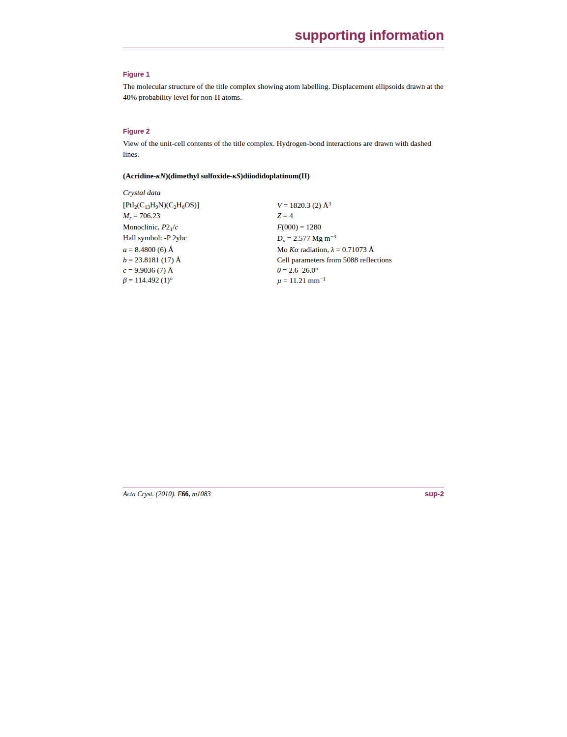supporting information
Figure 1
The molecular structure of the title complex showing atom labelling. Displacement ellipsoids drawn at the 40% probability level for non-H atoms.
Figure 2
View of the unit-cell contents of the title complex. Hydrogen-bond interactions are drawn with dashed lines.
(Acridine-κN)(dimethyl sulfoxide-κS)diiodidoplatinum(II)
Crystal data
| [PtI 2 (C 13 H 9 N)(C 2 H 6 OS)] | V = 1820.3 (2) Å 3 |
| M r = 706.23 | Z = 4 |
| Monoclinic, P 2 1 / c | F (000) = 1280 |
| Hall symbol: -P 2ybc | D x = 2.577 Mg m −3 |
| a = 8.4800 (6) Å | Mo Kα radiation, λ = 0.71073 Å |
| b = 23.8181 (17) Å | Cell parameters from 5088 reflections |
| c = 9.9036 (7) Å | θ = 2.6–26.0° |
| β = 114.492 (1)° | µ = 11.21 mm −1 |
Acta Cryst. (2010). E66, m1083
sup-2